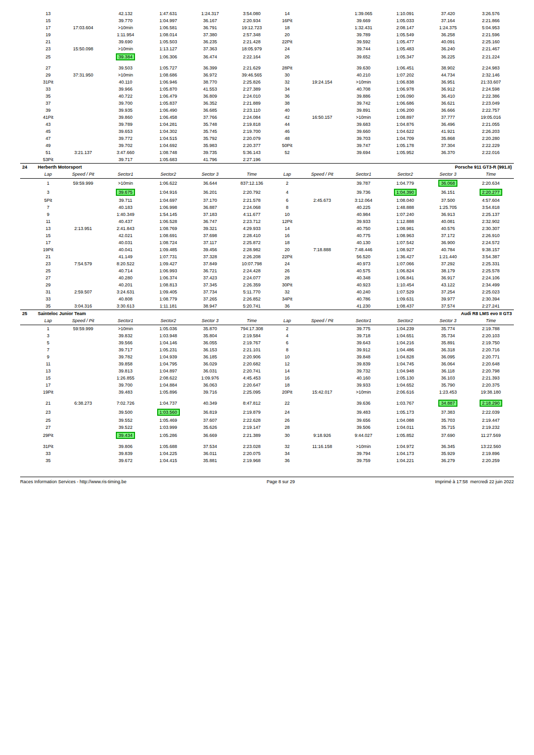| | 13 | | 42.132 | 1:47.631 | 1:24.317 | 3:54.080 | 14 | | 1:39.065 | 1:10.091 | 37.420 | 3:26.576 |
| | 15 | | 39.770 | 1:04.997 | 36.167 | 2:20.934 | 16Pit | | 39.669 | 1:05.033 | 37.164 | 2:21.866 |
| | 17 | 17:03.604 | >10min | 1:06.581 | 36.791 | 19:12.723 | 18 | | 1:32.431 | 2:08.147 | 1:24.375 | 5:04.953 |
| | 19 | | 1:11.954 | 1:08.014 | 37.380 | 2:57.348 | 20 | | 39.789 | 1:05.549 | 36.258 | 2:21.596 |
| | 21 | | 39.690 | 1:05.503 | 36.235 | 2:21.428 | 22Pit | | 39.592 | 1:05.477 | 40.091 | 2:25.160 |
| | 23 | 15:50.098 | >10min | 1:13.127 | 37.363 | 18:05.979 | 24 | | 39.744 | 1:05.483 | 36.240 | 2:21.467 |
| | 25 | | 39.384 | 1:06.306 | 36.474 | 2:22.164 | 26 | | 39.652 | 1:05.347 | 36.225 | 2:21.224 |
| | 27 | | 39.503 | 1:05.727 | 36.399 | 2:21.629 | 28Pit | | 39.630 | 1:06.451 | 38.902 | 2:24.983 |
| | 29 | 37:31.950 | >10min | 1:08.686 | 36.972 | 39:46.565 | 30 | | 40.210 | 1:07.202 | 44.734 | 2:32.146 |
| | 31Pit | | 40.110 | 1:06.946 | 38.770 | 2:25.826 | 32 | 19:24.154 | >10min | 1:06.838 | 36.951 | 21:33.607 |
| | 33 | | 39.966 | 1:05.870 | 41.553 | 2:27.389 | 34 | | 40.708 | 1:06.978 | 36.912 | 2:24.598 |
| | 35 | | 40.722 | 1:06.479 | 36.809 | 2:24.010 | 36 | | 39.886 | 1:06.090 | 36.410 | 2:22.386 |
| | 37 | | 39.700 | 1:05.837 | 36.352 | 2:21.889 | 38 | | 39.742 | 1:06.686 | 36.621 | 2:23.049 |
| | 39 | | 39.935 | 1:06.490 | 36.685 | 2:23.110 | 40 | | 39.891 | 1:06.200 | 36.666 | 2:22.757 |
| | 41Pit | | 39.860 | 1:06.458 | 37.766 | 2:24.084 | 42 | 16:50.157 | >10min | 1:08.897 | 37.777 | 19:05.016 |
| | 43 | | 39.789 | 1:04.281 | 35.748 | 2:19.818 | 44 | | 39.683 | 1:04.876 | 36.496 | 2:21.055 |
| | 45 | | 39.653 | 1:04.302 | 35.745 | 2:19.700 | 46 | | 39.660 | 1:04.622 | 41.921 | 2:26.203 |
| | 47 | | 39.772 | 1:04.515 | 35.792 | 2:20.079 | 48 | | 39.703 | 1:04.709 | 35.868 | 2:20.280 |
| | 49 | | 39.702 | 1:04.692 | 35.983 | 2:20.377 | 50Pit | | 39.747 | 1:05.178 | 37.304 | 2:22.229 |
| | 51 | 3:21.137 | 3:47.660 | 1:08.748 | 39.735 | 5:36.143 | 52 | | 39.694 | 1:05.952 | 36.370 | 2:22.016 |
| | 53Pit | | 39.717 | 1:05.683 | 41.796 | 2:27.196 | | | | | | |
| 24 | Herberth Motorsport | Porsche 911 GT3-R (991.II) |
| | Lap | Speed / Pit | Sector1 | Sector2 | Sector 3 | Time | Lap | Speed / Pit | Sector1 | Sector2 | Sector 3 | Time |
| | 1 | 59:59.999 | >10min | 1:06.622 | 36.644 | 837:12.136 | 2 | | 39.787 | 1:04.779 | 36.068 | 2:20.634 |
| | 3 | | 39.675 | 1:04.916 | 36.201 | 2:20.792 | 4 | | 39.736 | 1:04.390 | 36.151 | 2:20.277 |
| | 5Pit | | 39.711 | 1:04.697 | 37.170 | 2:21.578 | 6 | 2:45.673 | 3:12.064 | 1:08.040 | 37.500 | 4:57.604 |
| | 7 | | 40.183 | 1:06.998 | 36.887 | 2:24.068 | 8 | | 40.225 | 1:48.888 | 1:25.705 | 3:54.818 |
| | 9 | | 1:40.349 | 1:54.145 | 37.183 | 4:11.677 | 10 | | 40.984 | 1:07.240 | 36.913 | 2:25.137 |
| | 11 | | 40.437 | 1:06.528 | 36.747 | 2:23.712 | 12Pit | | 39.933 | 1:12.888 | 40.081 | 2:32.902 |
| | 13 | 2:13.951 | 2:41.843 | 1:08.769 | 39.321 | 4:29.933 | 14 | | 40.750 | 1:08.981 | 40.576 | 2:30.307 |
| | 15 | | 42.021 | 1:08.691 | 37.698 | 2:28.410 | 16 | | 40.775 | 1:08.963 | 37.172 | 2:26.910 |
| | 17 | | 40.031 | 1:08.724 | 37.117 | 2:25.872 | 18 | | 40.130 | 1:07.542 | 36.900 | 2:24.572 |
| | 19Pit | | 40.041 | 1:09.485 | 39.456 | 2:28.982 | 20 | 7:18.888 | 7:48.446 | 1:08.927 | 40.784 | 9:38.157 |
| | 21 | | 41.149 | 1:07.731 | 37.328 | 2:26.208 | 22Pit | | 56.520 | 1:36.427 | 1:21.440 | 3:54.387 |
| | 23 | 7:54.579 | 8:20.522 | 1:09.427 | 37.849 | 10:07.798 | 24 | | 40.973 | 1:07.066 | 37.292 | 2:25.331 |
| | 25 | | 40.714 | 1:06.993 | 36.721 | 2:24.428 | 26 | | 40.575 | 1:06.824 | 38.179 | 2:25.578 |
| | 27 | | 40.280 | 1:06.374 | 37.423 | 2:24.077 | 28 | | 40.348 | 1:06.841 | 36.917 | 2:24.106 |
| | 29 | | 40.201 | 1:08.813 | 37.345 | 2:26.359 | 30Pit | | 40.923 | 1:10.454 | 43.122 | 2:34.499 |
| | 31 | 2:59.507 | 3:24.631 | 1:09.405 | 37.734 | 5:11.770 | 32 | | 40.240 | 1:07.529 | 37.254 | 2:25.023 |
| | 33 | | 40.808 | 1:08.779 | 37.265 | 2:26.852 | 34Pit | | 40.786 | 1:09.631 | 39.977 | 2:30.394 |
| | 35 | 3:04.316 | 3:30.613 | 1:11.181 | 38.947 | 5:20.741 | 36 | | 41.230 | 1:08.437 | 37.574 | 2:27.241 |
| 25 | Sainteloc Junior Team | Audi R8 LMS evo II GT3 |
| | Lap | Speed / Pit | Sector1 | Sector2 | Sector 3 | Time | Lap | Speed / Pit | Sector1 | Sector2 | Sector 3 | Time |
| | 1 | 59:59.999 | >10min | 1:05.036 | 35.870 | 794:17.308 | 2 | | 39.775 | 1:04.239 | 35.774 | 2:19.788 |
| | 3 | | 39.832 | 1:03.948 | 35.804 | 2:19.584 | 4 | | 39.718 | 1:04.651 | 35.734 | 2:20.103 |
| | 5 | | 39.566 | 1:04.146 | 36.055 | 2:19.767 | 6 | | 39.643 | 1:04.216 | 35.891 | 2:19.750 |
| | 7 | | 39.717 | 1:05.231 | 36.153 | 2:21.101 | 8 | | 39.912 | 1:04.486 | 36.318 | 2:20.716 |
| | 9 | | 39.782 | 1:04.939 | 36.185 | 2:20.906 | 10 | | 39.848 | 1:04.828 | 36.095 | 2:20.771 |
| | 11 | | 39.858 | 1:04.795 | 36.029 | 2:20.682 | 12 | | 39.839 | 1:04.745 | 36.064 | 2:20.648 |
| | 13 | | 39.813 | 1:04.897 | 36.031 | 2:20.741 | 14 | | 39.732 | 1:04.948 | 36.118 | 2:20.798 |
| | 15 | | 1:26.855 | 2:08.622 | 1:09.976 | 4:45.453 | 16 | | 40.160 | 1:05.130 | 36.103 | 2:21.393 |
| | 17 | | 39.700 | 1:04.884 | 36.063 | 2:20.647 | 18 | | 39.933 | 1:04.652 | 35.790 | 2:20.375 |
| | 19Pit | | 39.483 | 1:05.896 | 39.716 | 2:25.095 | 20Pit | 15:42.017 | >10min | 2:06.616 | 1:23.453 | 19:38.180 |
| | 21 | 6:38.273 | 7:02.726 | 1:04.737 | 40.349 | 8:47.812 | 22 | | 39.636 | 1:03.767 | 34.887 | 2:18.290 |
| | 23 | | 39.500 | 1:03.560 | 36.819 | 2:19.879 | 24 | | 39.483 | 1:05.173 | 37.383 | 2:22.039 |
| | 25 | | 39.552 | 1:05.469 | 37.607 | 2:22.628 | 26 | | 39.656 | 1:04.088 | 35.703 | 2:19.447 |
| | 27 | | 39.522 | 1:03.999 | 35.626 | 2:19.147 | 28 | | 39.506 | 1:04.011 | 35.715 | 2:19.232 |
| | 29Pit | | 39.434 | 1:05.286 | 36.669 | 2:21.389 | 30 | 9:18.926 | 9:44.027 | 1:05.852 | 37.690 | 11:27.569 |
| | 31Pit | | 39.806 | 1:05.688 | 37.534 | 2:23.028 | 32 | 11:16.158 | >10min | 1:04.972 | 36.345 | 13:22.560 |
| | 33 | | 39.839 | 1:04.225 | 36.011 | 2:20.075 | 34 | | 39.794 | 1:04.173 | 35.929 | 2:19.896 |
| | 35 | | 39.672 | 1:04.415 | 35.881 | 2:19.968 | 36 | | 39.759 | 1:04.221 | 36.279 | 2:20.259 |
Races Information Services - http://www.ris-timing.be Page 8 sur 29 Imprimé à 17:58 mercredi 22 juin 2022